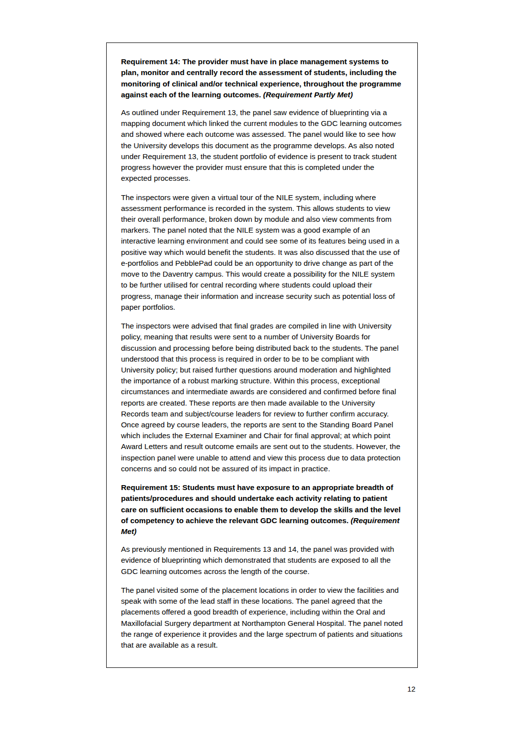Requirement 14: The provider must have in place management systems to plan, monitor and centrally record the assessment of students, including the monitoring of clinical and/or technical experience, throughout the programme against each of the learning outcomes. (Requirement Partly Met)
As outlined under Requirement 13, the panel saw evidence of blueprinting via a mapping document which linked the current modules to the GDC learning outcomes and showed where each outcome was assessed. The panel would like to see how the University develops this document as the programme develops. As also noted under Requirement 13, the student portfolio of evidence is present to track student progress however the provider must ensure that this is completed under the expected processes.
The inspectors were given a virtual tour of the NILE system, including where assessment performance is recorded in the system. This allows students to view their overall performance, broken down by module and also view comments from markers. The panel noted that the NILE system was a good example of an interactive learning environment and could see some of its features being used in a positive way which would benefit the students. It was also discussed that the use of e-portfolios and PebblePad could be an opportunity to drive change as part of the move to the Daventry campus. This would create a possibility for the NILE system to be further utilised for central recording where students could upload their progress, manage their information and increase security such as potential loss of paper portfolios.
The inspectors were advised that final grades are compiled in line with University policy, meaning that results were sent to a number of University Boards for discussion and processing before being distributed back to the students. The panel understood that this process is required in order to be to be compliant with University policy; but raised further questions around moderation and highlighted the importance of a robust marking structure. Within this process, exceptional circumstances and intermediate awards are considered and confirmed before final reports are created. These reports are then made available to the University Records team and subject/course leaders for review to further confirm accuracy. Once agreed by course leaders, the reports are sent to the Standing Board Panel which includes the External Examiner and Chair for final approval; at which point Award Letters and result outcome emails are sent out to the students. However, the inspection panel were unable to attend and view this process due to data protection concerns and so could not be assured of its impact in practice.
Requirement 15: Students must have exposure to an appropriate breadth of patients/procedures and should undertake each activity relating to patient care on sufficient occasions to enable them to develop the skills and the level of competency to achieve the relevant GDC learning outcomes. (Requirement Met)
As previously mentioned in Requirements 13 and 14, the panel was provided with evidence of blueprinting which demonstrated that students are exposed to all the GDC learning outcomes across the length of the course.
The panel visited some of the placement locations in order to view the facilities and speak with some of the lead staff in these locations. The panel agreed that the placements offered a good breadth of experience, including within the Oral and Maxillofacial Surgery department at Northampton General Hospital. The panel noted the range of experience it provides and the large spectrum of patients and situations that are available as a result.
12